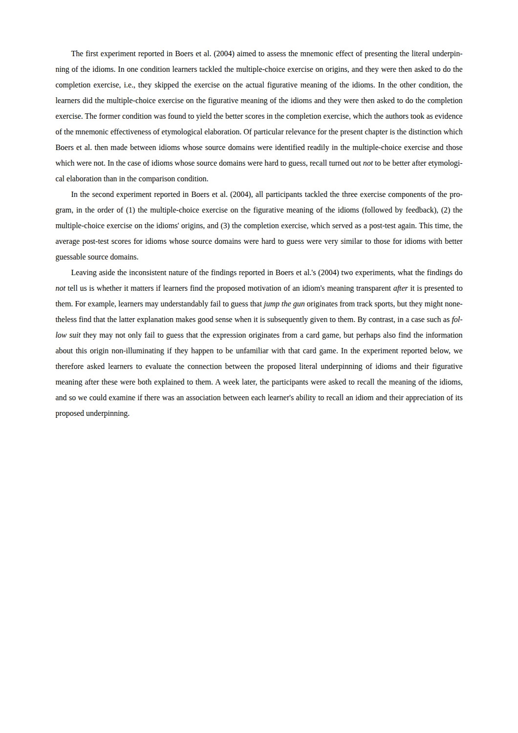The first experiment reported in Boers et al. (2004) aimed to assess the mnemonic effect of presenting the literal underpinning of the idioms. In one condition learners tackled the multiple-choice exercise on origins, and they were then asked to do the completion exercise, i.e., they skipped the exercise on the actual figurative meaning of the idioms. In the other condition, the learners did the multiple-choice exercise on the figurative meaning of the idioms and they were then asked to do the completion exercise. The former condition was found to yield the better scores in the completion exercise, which the authors took as evidence of the mnemonic effectiveness of etymological elaboration. Of particular relevance for the present chapter is the distinction which Boers et al. then made between idioms whose source domains were identified readily in the multiple-choice exercise and those which were not. In the case of idioms whose source domains were hard to guess, recall turned out not to be better after etymological elaboration than in the comparison condition.
In the second experiment reported in Boers et al. (2004), all participants tackled the three exercise components of the program, in the order of (1) the multiple-choice exercise on the figurative meaning of the idioms (followed by feedback), (2) the multiple-choice exercise on the idioms' origins, and (3) the completion exercise, which served as a post-test again. This time, the average post-test scores for idioms whose source domains were hard to guess were very similar to those for idioms with better guessable source domains.
Leaving aside the inconsistent nature of the findings reported in Boers et al.'s (2004) two experiments, what the findings do not tell us is whether it matters if learners find the proposed motivation of an idiom's meaning transparent after it is presented to them. For example, learners may understandably fail to guess that jump the gun originates from track sports, but they might nonetheless find that the latter explanation makes good sense when it is subsequently given to them. By contrast, in a case such as follow suit they may not only fail to guess that the expression originates from a card game, but perhaps also find the information about this origin non-illuminating if they happen to be unfamiliar with that card game. In the experiment reported below, we therefore asked learners to evaluate the connection between the proposed literal underpinning of idioms and their figurative meaning after these were both explained to them. A week later, the participants were asked to recall the meaning of the idioms, and so we could examine if there was an association between each learner's ability to recall an idiom and their appreciation of its proposed underpinning.